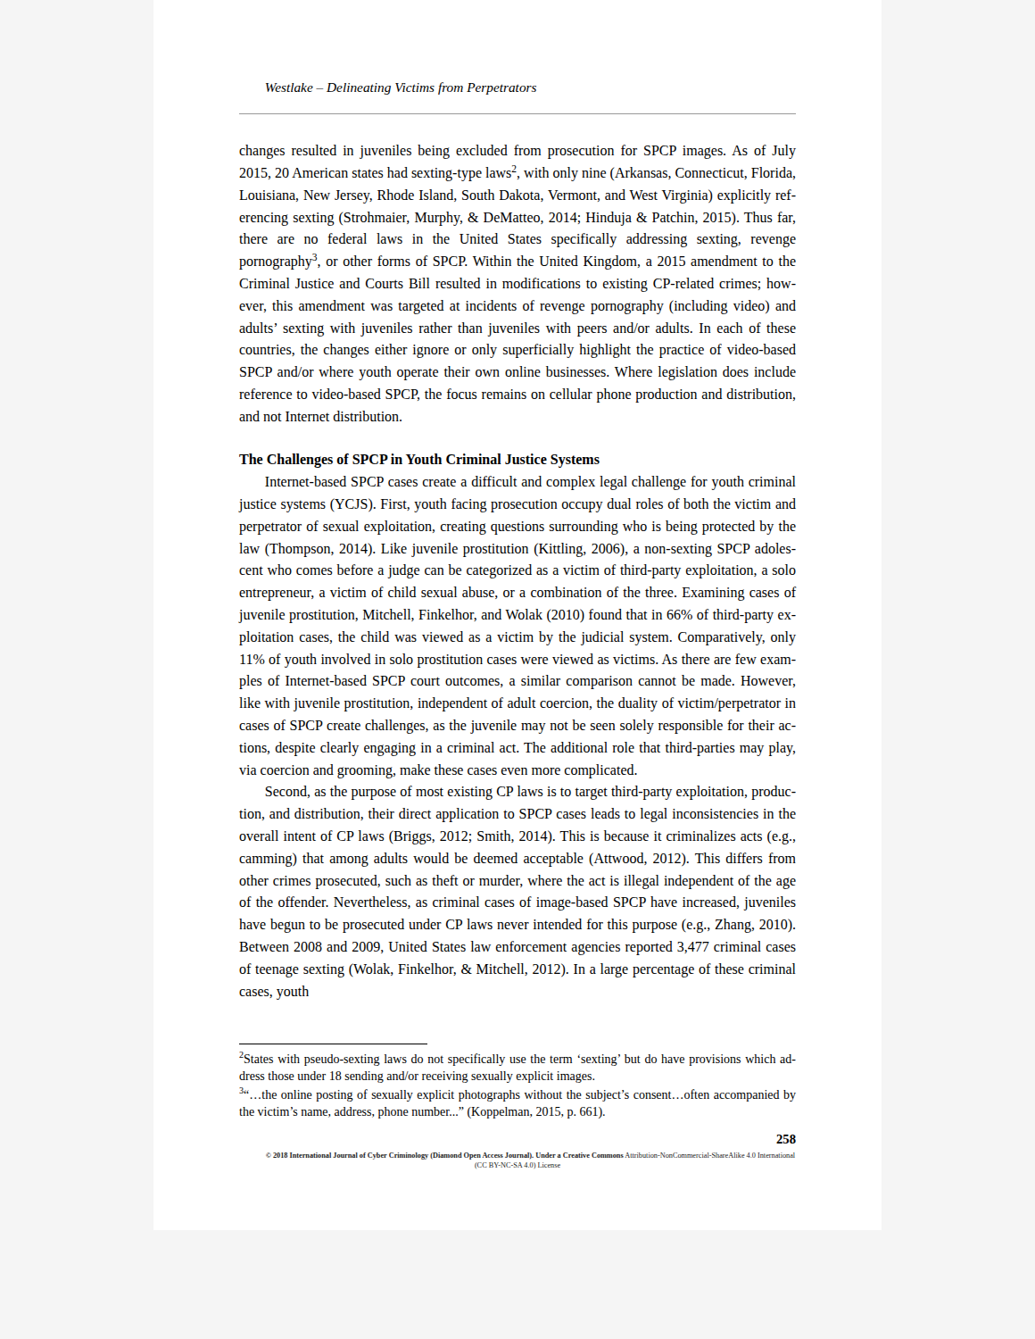Westlake – Delineating Victims from Perpetrators
changes resulted in juveniles being excluded from prosecution for SPCP images. As of July 2015, 20 American states had sexting-type laws2, with only nine (Arkansas, Connecticut, Florida, Louisiana, New Jersey, Rhode Island, South Dakota, Vermont, and West Virginia) explicitly referencing sexting (Strohmaier, Murphy, & DeMatteo, 2014; Hinduja & Patchin, 2015). Thus far, there are no federal laws in the United States specifically addressing sexting, revenge pornography3, or other forms of SPCP. Within the United Kingdom, a 2015 amendment to the Criminal Justice and Courts Bill resulted in modifications to existing CP-related crimes; however, this amendment was targeted at incidents of revenge pornography (including video) and adults’ sexting with juveniles rather than juveniles with peers and/or adults. In each of these countries, the changes either ignore or only superficially highlight the practice of video-based SPCP and/or where youth operate their own online businesses. Where legislation does include reference to video-based SPCP, the focus remains on cellular phone production and distribution, and not Internet distribution.
The Challenges of SPCP in Youth Criminal Justice Systems
Internet-based SPCP cases create a difficult and complex legal challenge for youth criminal justice systems (YCJS). First, youth facing prosecution occupy dual roles of both the victim and perpetrator of sexual exploitation, creating questions surrounding who is being protected by the law (Thompson, 2014). Like juvenile prostitution (Kittling, 2006), a non-sexting SPCP adolescent who comes before a judge can be categorized as a victim of third-party exploitation, a solo entrepreneur, a victim of child sexual abuse, or a combination of the three. Examining cases of juvenile prostitution, Mitchell, Finkelhor, and Wolak (2010) found that in 66% of third-party exploitation cases, the child was viewed as a victim by the judicial system. Comparatively, only 11% of youth involved in solo prostitution cases were viewed as victims. As there are few examples of Internet-based SPCP court outcomes, a similar comparison cannot be made. However, like with juvenile prostitution, independent of adult coercion, the duality of victim/perpetrator in cases of SPCP create challenges, as the juvenile may not be seen solely responsible for their actions, despite clearly engaging in a criminal act. The additional role that third-parties may play, via coercion and grooming, make these cases even more complicated.
Second, as the purpose of most existing CP laws is to target third-party exploitation, production, and distribution, their direct application to SPCP cases leads to legal inconsistencies in the overall intent of CP laws (Briggs, 2012; Smith, 2014). This is because it criminalizes acts (e.g., camming) that among adults would be deemed acceptable (Attwood, 2012). This differs from other crimes prosecuted, such as theft or murder, where the act is illegal independent of the age of the offender. Nevertheless, as criminal cases of image-based SPCP have increased, juveniles have begun to be prosecuted under CP laws never intended for this purpose (e.g., Zhang, 2010). Between 2008 and 2009, United States law enforcement agencies reported 3,477 criminal cases of teenage sexting (Wolak, Finkelhor, & Mitchell, 2012). In a large percentage of these criminal cases, youth
2States with pseudo-sexting laws do not specifically use the term ‘sexting’ but do have provisions which address those under 18 sending and/or receiving sexually explicit images.
3“…the online posting of sexually explicit photographs without the subject’s consent…often accompanied by the victim’s name, address, phone number...” (Koppelman, 2015, p. 661).
258
© 2018 International Journal of Cyber Criminology (Diamond Open Access Journal). Under a Creative Commons Attribution-NonCommercial-ShareAlike 4.0 International (CC BY-NC-SA 4.0) License